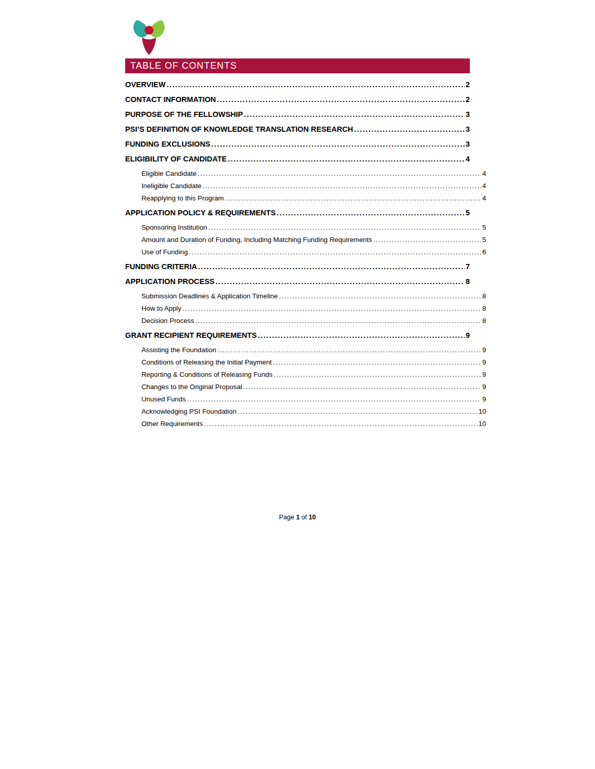TABLE OF CONTENTS
OVERVIEW .................................................................................................................................................. 2
CONTACT INFORMATION ............................................................................................................................. 2
PURPOSE OF THE FELLOWSHIP ................................................................................................................... 3
PSI’S DEFINITION OF KNOWLEDGE TRANSLATION RESEARCH .............................................................. 3
FUNDING EXCLUSIONS ................................................................................................................................. 3
ELIGIBILITY OF CANDIDATE ......................................................................................................................... 4
Eligible Candidate ................................................................................................................................................. 4
Ineligible Candidate .............................................................................................................................................. 4
Reapplying to this Program ................................................................................................................................. 4
APPLICATION POLICY & REQUIREMENTS ..................................................................................................... 5
Sponsoring Institution ......................................................................................................................................... 5
Amount and Duration of Funding, Including Matching Funding Requirements ................................................. 5
Use of Funding .................................................................................................................................................... 6
FUNDING CRITERIA ..................................................................................................................................... 7
APPLICATION PROCESS ............................................................................................................................. 8
Submission Deadlines & Application Timeline ..................................................................................................... 8
How to Apply ....................................................................................................................................................... 8
Decision Process ............................................................................................................................................... 8
GRANT RECIPIENT REQUIREMENTS ............................................................................................................. 9
Assisting the Foundation ..................................................................................................................................... 9
Conditions of Releasing the Initial Payment ....................................................................................................... 9
Reporting & Conditions of Releasing Funds ....................................................................................................... 9
Changes to the Original Proposal ......................................................................................................................... 9
Unused Funds ..................................................................................................................................................... 9
Acknowledging PSI Foundation ............................................................................................................................. 10
Other Requirements ............................................................................................................................................. 10
Page 1 of 10